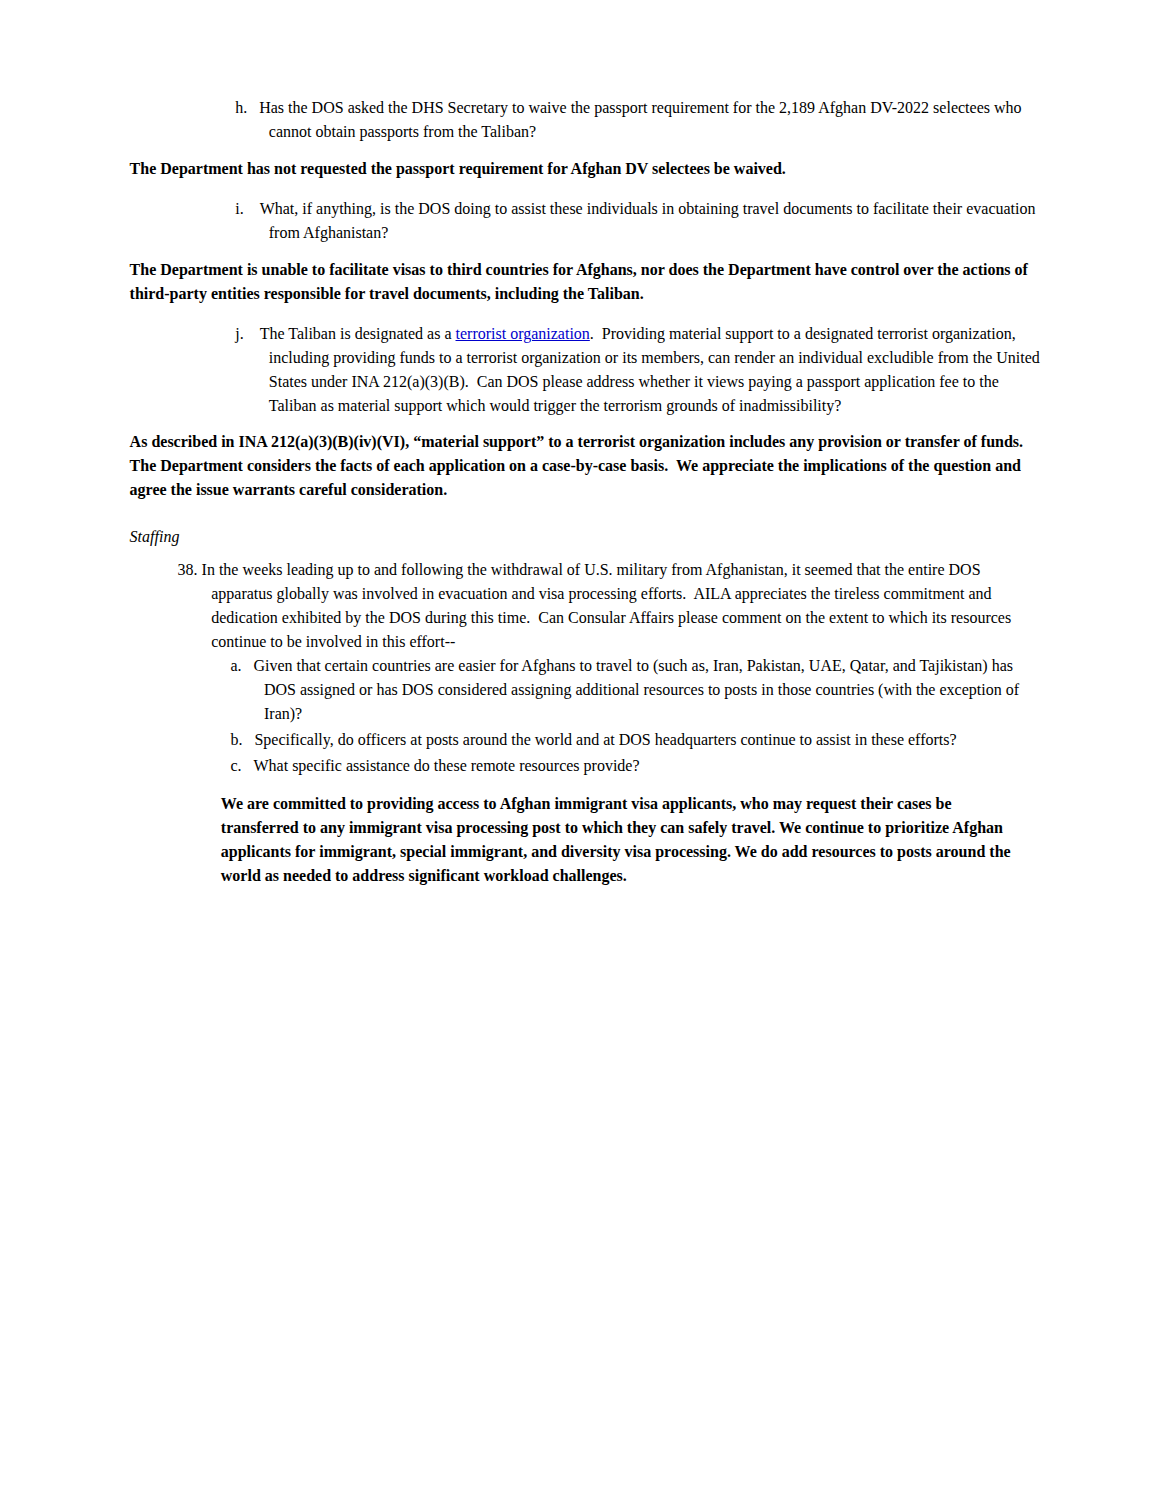h. Has the DOS asked the DHS Secretary to waive the passport requirement for the 2,189 Afghan DV-2022 selectees who cannot obtain passports from the Taliban?
The Department has not requested the passport requirement for Afghan DV selectees be waived.
i. What, if anything, is the DOS doing to assist these individuals in obtaining travel documents to facilitate their evacuation from Afghanistan?
The Department is unable to facilitate visas to third countries for Afghans, nor does the Department have control over the actions of third-party entities responsible for travel documents, including the Taliban.
j. The Taliban is designated as a terrorist organization. Providing material support to a designated terrorist organization, including providing funds to a terrorist organization or its members, can render an individual excludible from the United States under INA 212(a)(3)(B). Can DOS please address whether it views paying a passport application fee to the Taliban as material support which would trigger the terrorism grounds of inadmissibility?
As described in INA 212(a)(3)(B)(iv)(VI), “material support” to a terrorist organization includes any provision or transfer of funds. The Department considers the facts of each application on a case-by-case basis. We appreciate the implications of the question and agree the issue warrants careful consideration.
Staffing
38. In the weeks leading up to and following the withdrawal of U.S. military from Afghanistan, it seemed that the entire DOS apparatus globally was involved in evacuation and visa processing efforts. AILA appreciates the tireless commitment and dedication exhibited by the DOS during this time. Can Consular Affairs please comment on the extent to which its resources continue to be involved in this effort--
a. Given that certain countries are easier for Afghans to travel to (such as, Iran, Pakistan, UAE, Qatar, and Tajikistan) has DOS assigned or has DOS considered assigning additional resources to posts in those countries (with the exception of Iran)?
b. Specifically, do officers at posts around the world and at DOS headquarters continue to assist in these efforts?
c. What specific assistance do these remote resources provide?
We are committed to providing access to Afghan immigrant visa applicants, who may request their cases be transferred to any immigrant visa processing post to which they can safely travel. We continue to prioritize Afghan applicants for immigrant, special immigrant, and diversity visa processing. We do add resources to posts around the world as needed to address significant workload challenges.